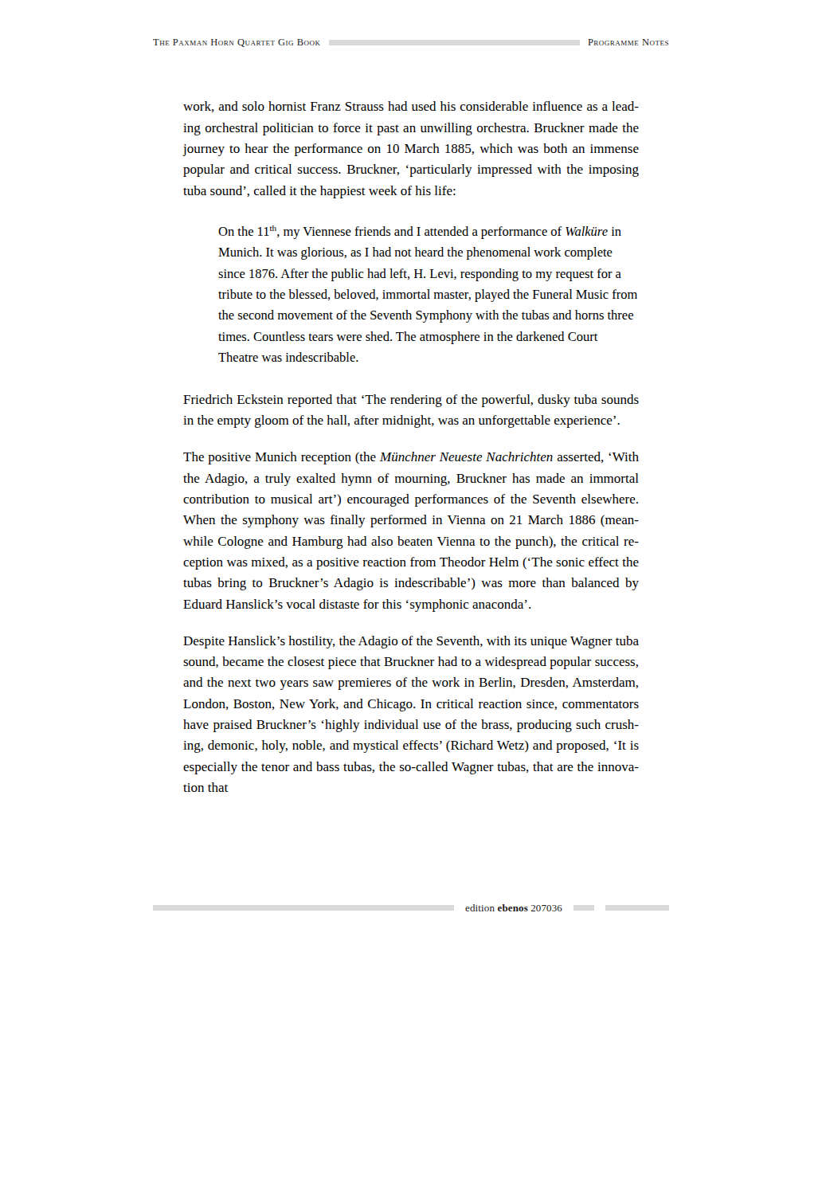The Paxman Horn Quartet Gig Book Programme Notes
work, and solo hornist Franz Strauss had used his considerable influence as a leading orchestral politician to force it past an unwilling orchestra. Bruckner made the journey to hear the performance on 10 March 1885, which was both an immense popular and critical success. Bruckner, ‘particularly impressed with the imposing tuba sound’, called it the happiest week of his life:
On the 11th, my Viennese friends and I attended a performance of Walküre in Munich. It was glorious, as I had not heard the phenomenal work complete since 1876. After the public had left, H. Levi, responding to my request for a tribute to the blessed, beloved, immortal master, played the Funeral Music from the second movement of the Seventh Symphony with the tubas and horns three times. Countless tears were shed. The atmosphere in the darkened Court Theatre was indescribable.
Friedrich Eckstein reported that ‘The rendering of the powerful, dusky tuba sounds in the empty gloom of the hall, after midnight, was an unforgettable experience’.
The positive Munich reception (the Münchner Neueste Nachrichten asserted, ‘With the Adagio, a truly exalted hymn of mourning, Bruckner has made an immortal contribution to musical art’) encouraged performances of the Seventh elsewhere. When the symphony was finally performed in Vienna on 21 March 1886 (meanwhile Cologne and Hamburg had also beaten Vienna to the punch), the critical reception was mixed, as a positive reaction from Theodor Helm (‘The sonic effect the tubas bring to Bruckner’s Adagio is indescribable’) was more than balanced by Eduard Hanslick’s vocal distaste for this ‘symphonic anaconda’.
Despite Hanslick’s hostility, the Adagio of the Seventh, with its unique Wagner tuba sound, became the closest piece that Bruckner had to a widespread popular success, and the next two years saw premieres of the work in Berlin, Dresden, Amsterdam, London, Boston, New York, and Chicago. In critical reaction since, commentators have praised Bruckner’s ‘highly individual use of the brass, producing such crushing, demonic, holy, noble, and mystical effects’ (Richard Wetz) and proposed, ‘It is especially the tenor and bass tubas, the so-called Wagner tubas, that are the innovation that
edition ebenos 207036